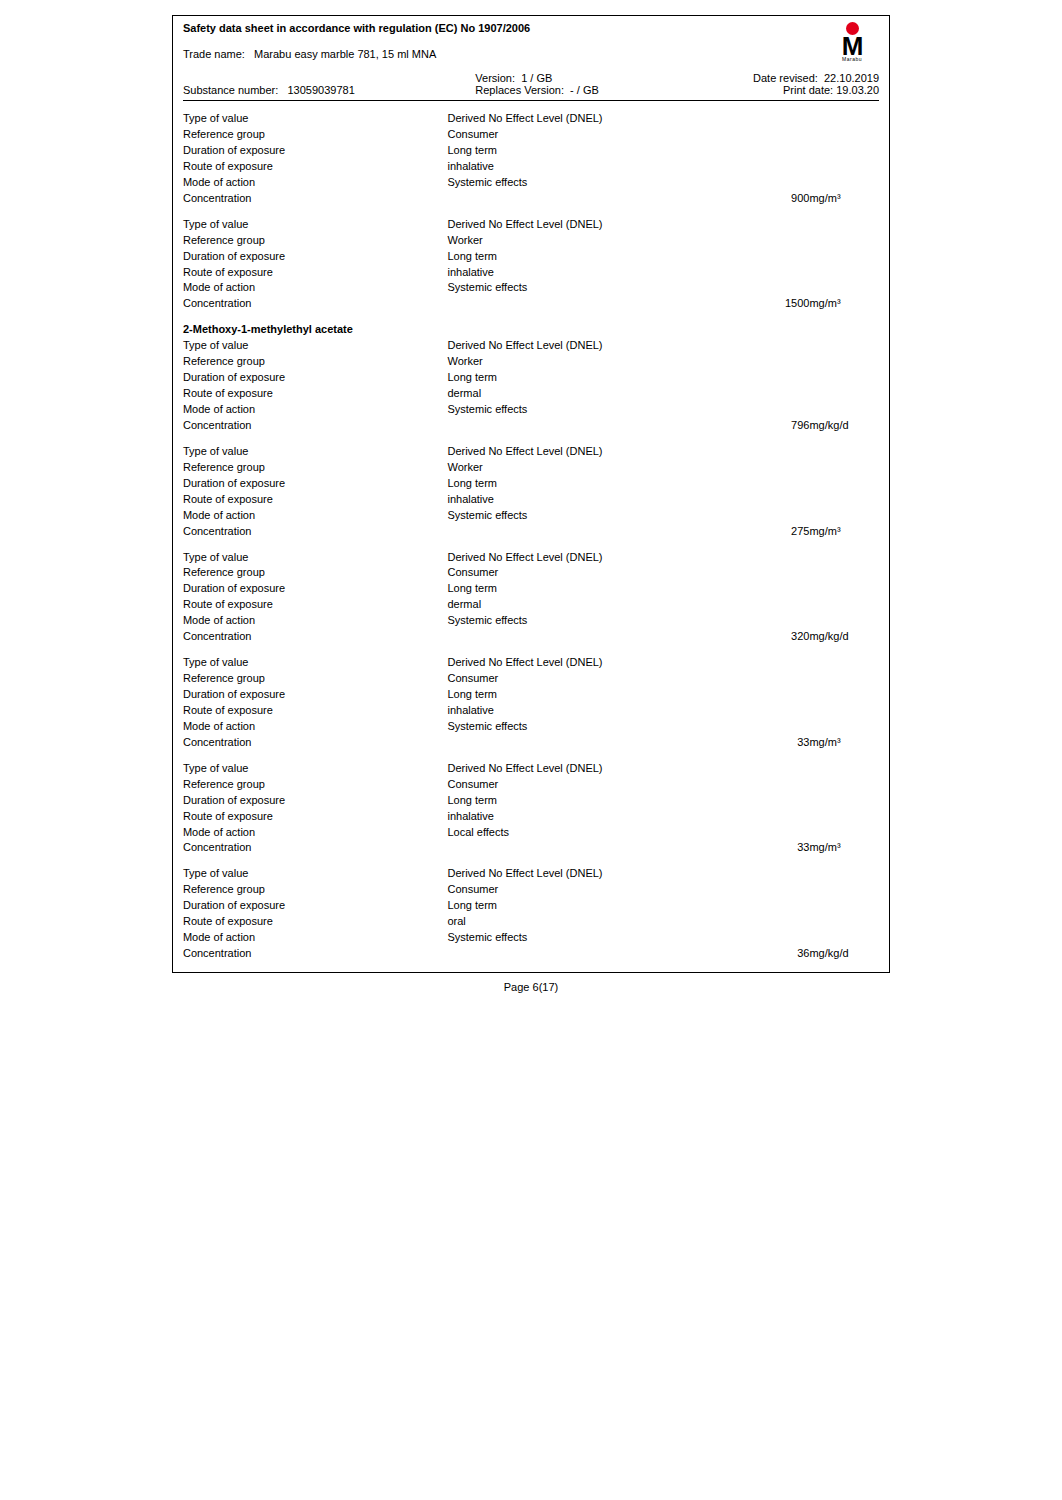M
Marabu
Safety data sheet in accordance with regulation (EC) No 1907/2006
Trade name: Marabu easy marble 781, 15 ml MNA
| | Version: 1 / GB | Date revised: 22.10.2019 |
| Substance number: 13059039781 | Replaces Version: - / GB | Print date: 19.03.20 |
| Type of value | Derived No Effect Level (DNEL) | | |
| Reference group | Consumer | | |
| Duration of exposure | Long term | | |
| Route of exposure | inhalative | | |
| Mode of action | Systemic effects | | |
| Concentration | | 900 | mg/m³ |
| Type of value | Derived No Effect Level (DNEL) | | |
| Reference group | Worker | | |
| Duration of exposure | Long term | | |
| Route of exposure | inhalative | | |
| Mode of action | Systemic effects | | |
| Concentration | | 1500 | mg/m³ |
| 2-Methoxy-1-methylethyl acetate |
| Type of value | Derived No Effect Level (DNEL) | | |
| Reference group | Worker | | |
| Duration of exposure | Long term | | |
| Route of exposure | dermal | | |
| Mode of action | Systemic effects | | |
| Concentration | | 796 | mg/kg/d |
| Type of value | Derived No Effect Level (DNEL) | | |
| Reference group | Worker | | |
| Duration of exposure | Long term | | |
| Route of exposure | inhalative | | |
| Mode of action | Systemic effects | | |
| Concentration | | 275 | mg/m³ |
| Type of value | Derived No Effect Level (DNEL) | | |
| Reference group | Consumer | | |
| Duration of exposure | Long term | | |
| Route of exposure | dermal | | |
| Mode of action | Systemic effects | | |
| Concentration | | 320 | mg/kg/d |
| Type of value | Derived No Effect Level (DNEL) | | |
| Reference group | Consumer | | |
| Duration of exposure | Long term | | |
| Route of exposure | inhalative | | |
| Mode of action | Systemic effects | | |
| Concentration | | 33 | mg/m³ |
| Type of value | Derived No Effect Level (DNEL) | | |
| Reference group | Consumer | | |
| Duration of exposure | Long term | | |
| Route of exposure | inhalative | | |
| Mode of action | Local effects | | |
| Concentration | | 33 | mg/m³ |
| Type of value | Derived No Effect Level (DNEL) | | |
| Reference group | Consumer | | |
| Duration of exposure | Long term | | |
| Route of exposure | oral | | |
| Mode of action | Systemic effects | | |
| Concentration | | 36 | mg/kg/d |
Page 6(17)